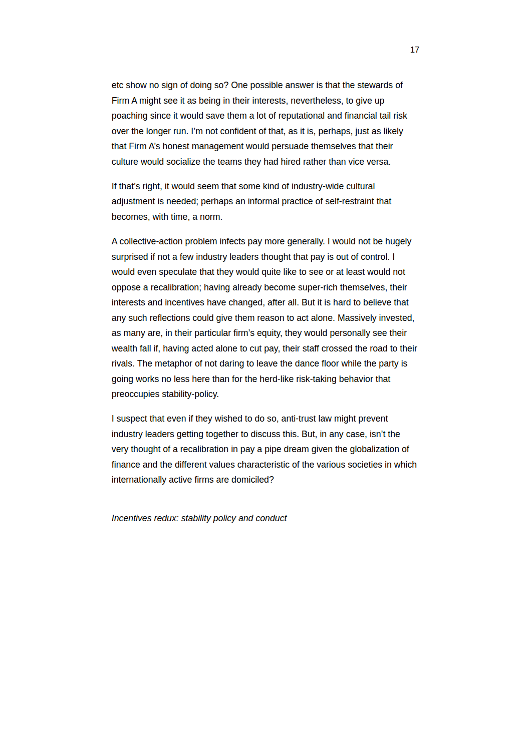17
etc show no sign of doing so? One possible answer is that the stewards of Firm A might see it as being in their interests, nevertheless, to give up poaching since it would save them a lot of reputational and financial tail risk over the longer run. I’m not confident of that, as it is, perhaps, just as likely that Firm A’s honest management would persuade themselves that their culture would socialize the teams they had hired rather than vice versa.
If that’s right, it would seem that some kind of industry-wide cultural adjustment is needed; perhaps an informal practice of self-restraint that becomes, with time, a norm.
A collective-action problem infects pay more generally. I would not be hugely surprised if not a few industry leaders thought that pay is out of control. I would even speculate that they would quite like to see or at least would not oppose a recalibration; having already become super-rich themselves, their interests and incentives have changed, after all. But it is hard to believe that any such reflections could give them reason to act alone. Massively invested, as many are, in their particular firm’s equity, they would personally see their wealth fall if, having acted alone to cut pay, their staff crossed the road to their rivals. The metaphor of not daring to leave the dance floor while the party is going works no less here than for the herd-like risk-taking behavior that preoccupies stability-policy.
I suspect that even if they wished to do so, anti-trust law might prevent industry leaders getting together to discuss this. But, in any case, isn’t the very thought of a recalibration in pay a pipe dream given the globalization of finance and the different values characteristic of the various societies in which internationally active firms are domiciled?
Incentives redux: stability policy and conduct